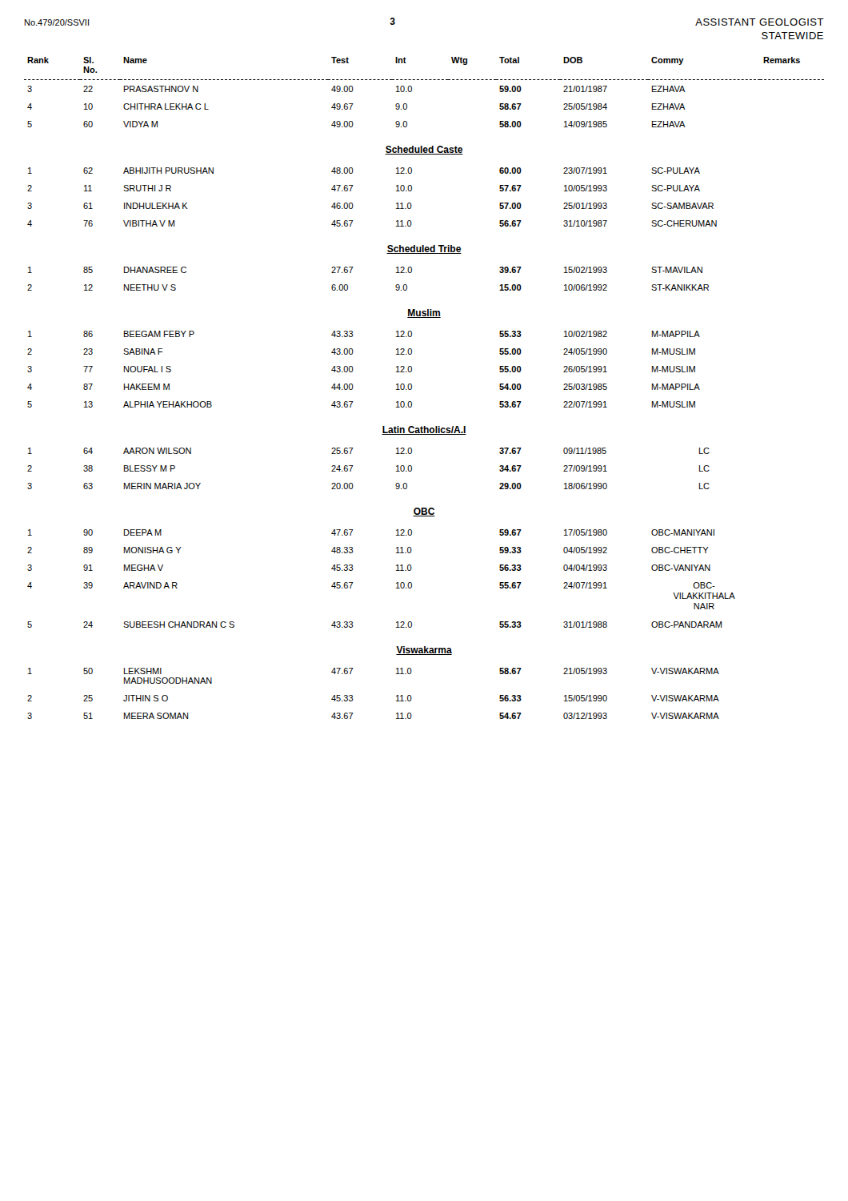No.479/20/SSVII
3
ASSISTANT GEOLOGIST
STATEWIDE
| Rank | Sl. No. | Name | Test | Int | Wtg | Total | DOB | Commy | Remarks |
| --- | --- | --- | --- | --- | --- | --- | --- | --- | --- |
| 3 | 22 | PRASASTHNOV N | 49.00 | 10.0 | | 59.00 | 21/01/1987 | EZHAVA | |
| 4 | 10 | CHITHRA LEKHA C L | 49.67 | 9.0 | | 58.67 | 25/05/1984 | EZHAVA | |
| 5 | 60 | VIDYA M | 49.00 | 9.0 | | 58.00 | 14/09/1985 | EZHAVA | |
| Scheduled Caste |
| 1 | 62 | ABHIJITH PURUSHAN | 48.00 | 12.0 | | 60.00 | 23/07/1991 | SC-PULAYA | |
| 2 | 11 | SRUTHI J R | 47.67 | 10.0 | | 57.67 | 10/05/1993 | SC-PULAYA | |
| 3 | 61 | INDHULEKHA K | 46.00 | 11.0 | | 57.00 | 25/01/1993 | SC-SAMBAVAR | |
| 4 | 76 | VIBITHA V M | 45.67 | 11.0 | | 56.67 | 31/10/1987 | SC-CHERUMAN | |
| Scheduled Tribe |
| 1 | 85 | DHANASREE C | 27.67 | 12.0 | | 39.67 | 15/02/1993 | ST-MAVILAN | |
| 2 | 12 | NEETHU V S | 6.00 | 9.0 | | 15.00 | 10/06/1992 | ST-KANIKKAR | |
| Muslim |
| 1 | 86 | BEEGAM FEBY P | 43.33 | 12.0 | | 55.33 | 10/02/1982 | M-MAPPILA | |
| 2 | 23 | SABINA F | 43.00 | 12.0 | | 55.00 | 24/05/1990 | M-MUSLIM | |
| 3 | 77 | NOUFAL I S | 43.00 | 12.0 | | 55.00 | 26/05/1991 | M-MUSLIM | |
| 4 | 87 | HAKEEM M | 44.00 | 10.0 | | 54.00 | 25/03/1985 | M-MAPPILA | |
| 5 | 13 | ALPHIA YEHAKHOOB | 43.67 | 10.0 | | 53.67 | 22/07/1991 | M-MUSLIM | |
| Latin Catholics/A.I |
| 1 | 64 | AARON WILSON | 25.67 | 12.0 | | 37.67 | 09/11/1985 | LC | |
| 2 | 38 | BLESSY M P | 24.67 | 10.0 | | 34.67 | 27/09/1991 | LC | |
| 3 | 63 | MERIN MARIA JOY | 20.00 | 9.0 | | 29.00 | 18/06/1990 | LC | |
| OBC |
| 1 | 90 | DEEPA M | 47.67 | 12.0 | | 59.67 | 17/05/1980 | OBC-MANIYANI | |
| 2 | 89 | MONISHA G Y | 48.33 | 11.0 | | 59.33 | 04/05/1992 | OBC-CHETTY | |
| 3 | 91 | MEGHA V | 45.33 | 11.0 | | 56.33 | 04/04/1993 | OBC-VANIYAN | |
| 4 | 39 | ARAVIND A R | 45.67 | 10.0 | | 55.67 | 24/07/1991 | OBC- VILAKKITHALA NAIR | |
| 5 | 24 | SUBEESH CHANDRAN C S | 43.33 | 12.0 | | 55.33 | 31/01/1988 | OBC-PANDARAM | |
| Viswakarma |
| 1 | 50 | LEKSHMI MADHUSOODHANAN | 47.67 | 11.0 | | 58.67 | 21/05/1993 | V-VISWAKARMA | |
| 2 | 25 | JITHIN S O | 45.33 | 11.0 | | 56.33 | 15/05/1990 | V-VISWAKARMA | |
| 3 | 51 | MEERA SOMAN | 43.67 | 11.0 | | 54.67 | 03/12/1993 | V-VISWAKARMA | |